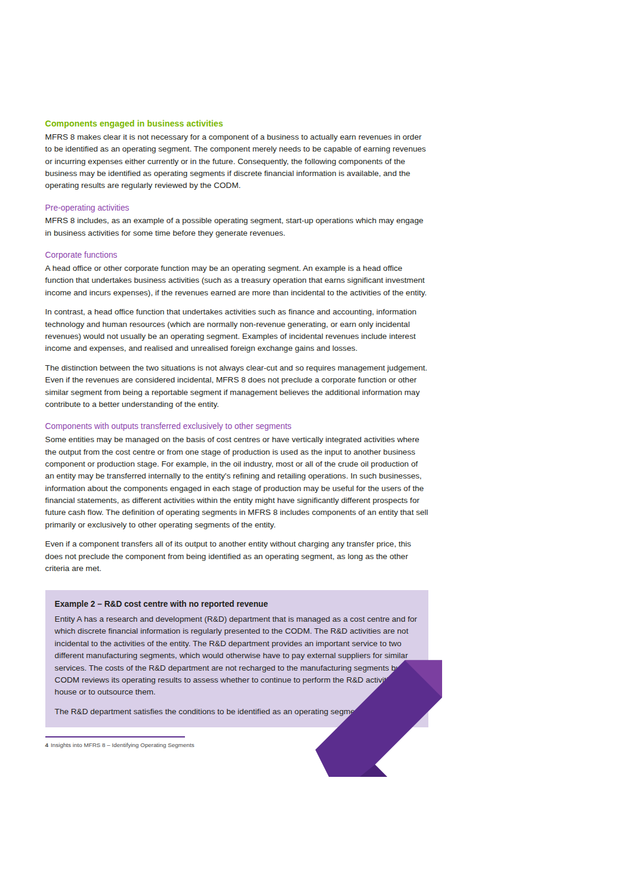Components engaged in business activities
MFRS 8 makes clear it is not necessary for a component of a business to actually earn revenues in order to be identified as an operating segment. The component merely needs to be capable of earning revenues or incurring expenses either currently or in the future. Consequently, the following components of the business may be identified as operating segments if discrete financial information is available, and the operating results are regularly reviewed by the CODM.
Pre-operating activities
MFRS 8 includes, as an example of a possible operating segment, start-up operations which may engage in business activities for some time before they generate revenues.
Corporate functions
A head office or other corporate function may be an operating segment. An example is a head office function that undertakes business activities (such as a treasury operation that earns significant investment income and incurs expenses), if the revenues earned are more than incidental to the activities of the entity.
In contrast, a head office function that undertakes activities such as finance and accounting, information technology and human resources (which are normally non-revenue generating, or earn only incidental revenues) would not usually be an operating segment. Examples of incidental revenues include interest income and expenses, and realised and unrealised foreign exchange gains and losses.
The distinction between the two situations is not always clear-cut and so requires management judgement. Even if the revenues are considered incidental, MFRS 8 does not preclude a corporate function or other similar segment from being a reportable segment if management believes the additional information may contribute to a better understanding of the entity.
Components with outputs transferred exclusively to other segments
Some entities may be managed on the basis of cost centres or have vertically integrated activities where the output from the cost centre or from one stage of production is used as the input to another business component or production stage. For example, in the oil industry, most or all of the crude oil production of an entity may be transferred internally to the entity's refining and retailing operations. In such businesses, information about the components engaged in each stage of production may be useful for the users of the financial statements, as different activities within the entity might have significantly different prospects for future cash flow. The definition of operating segments in MFRS 8 includes components of an entity that sell primarily or exclusively to other operating segments of the entity.
Even if a component transfers all of its output to another entity without charging any transfer price, this does not preclude the component from being identified as an operating segment, as long as the other criteria are met.
Example 2 – R&D cost centre with no reported revenue
Entity A has a research and development (R&D) department that is managed as a cost centre and for which discrete financial information is regularly presented to the CODM. The R&D activities are not incidental to the activities of the entity. The R&D department provides an important service to two different manufacturing segments, which would otherwise have to pay external suppliers for similar services. The costs of the R&D department are not recharged to the manufacturing segments but the CODM reviews its operating results to assess whether to continue to perform the R&D activities in-house or to outsource them.
The R&D department satisfies the conditions to be identified as an operating segment.
4 Insights into MFRS 8 – Identifying Operating Segments